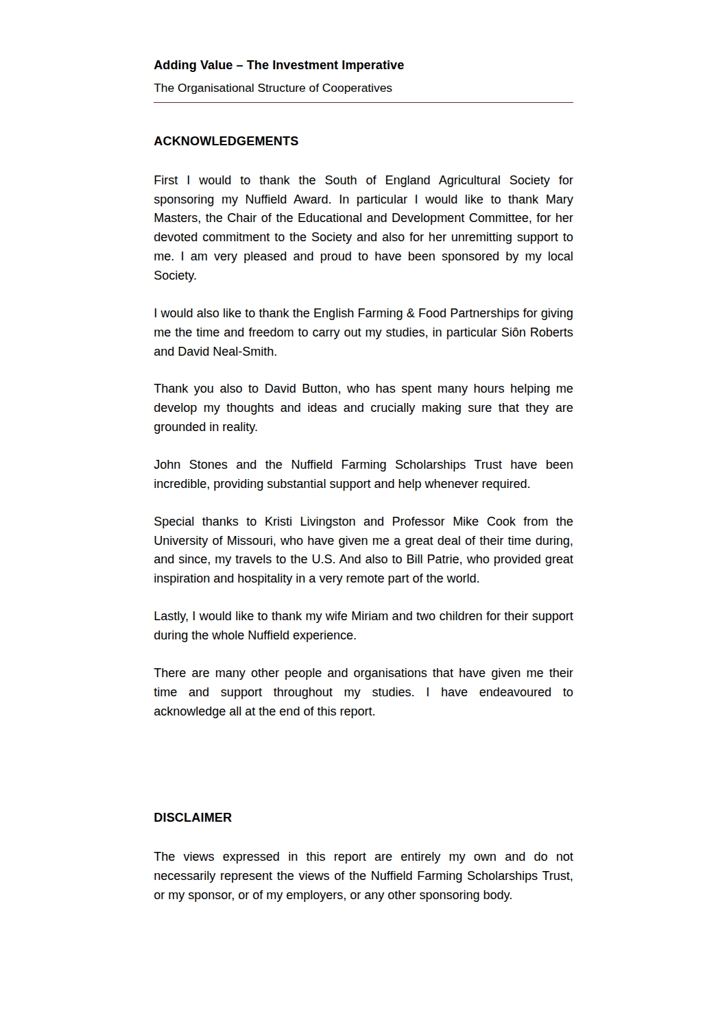Adding Value – The Investment Imperative
The Organisational Structure of Cooperatives
ACKNOWLEDGEMENTS
First I would to thank the South of England Agricultural Society for sponsoring my Nuffield Award. In particular I would like to thank Mary Masters, the Chair of the Educational and Development Committee, for her devoted commitment to the Society and also for her unremitting support to me. I am very pleased and proud to have been sponsored by my local Society.
I would also like to thank the English Farming & Food Partnerships for giving me the time and freedom to carry out my studies, in particular Siôn Roberts and David Neal-Smith.
Thank you also to David Button, who has spent many hours helping me develop my thoughts and ideas and crucially making sure that they are grounded in reality.
John Stones and the Nuffield Farming Scholarships Trust have been incredible, providing substantial support and help whenever required.
Special thanks to Kristi Livingston and Professor Mike Cook from the University of Missouri, who have given me a great deal of their time during, and since, my travels to the U.S. And also to Bill Patrie, who provided great inspiration and hospitality in a very remote part of the world.
Lastly, I would like to thank my wife Miriam and two children for their support during the whole Nuffield experience.
There are many other people and organisations that have given me their time and support throughout my studies. I have endeavoured to acknowledge all at the end of this report.
DISCLAIMER
The views expressed in this report are entirely my own and do not necessarily represent the views of the Nuffield Farming Scholarships Trust, or my sponsor, or of my employers, or any other sponsoring body.